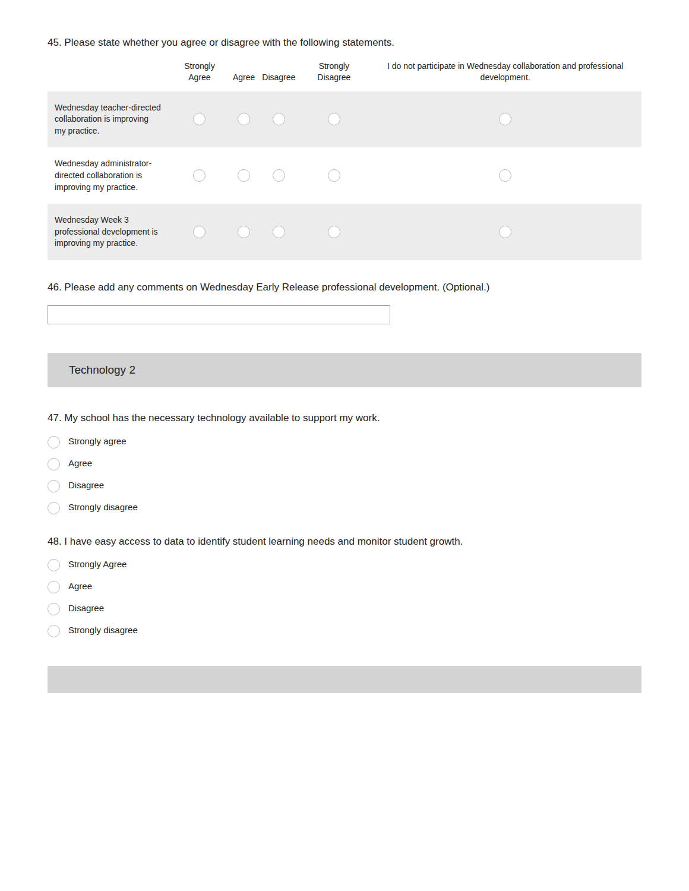45. Please state whether you agree or disagree with the following statements.
| | Strongly Agree | Agree | Disagree | Strongly Disagree | I do not participate in Wednesday collaboration and professional development. |
| --- | --- | --- | --- | --- | --- |
| Wednesday teacher-directed collaboration is improving my practice. | | | | | |
| Wednesday administrator-directed collaboration is improving my practice. | | | | | |
| Wednesday Week 3 professional development is improving my practice. | | | | | |
46. Please add any comments on Wednesday Early Release professional development. (Optional.)
Technology 2
47. My school has the necessary technology available to support my work.
Strongly agree
Agree
Disagree
Strongly disagree
48. I have easy access to data to identify student learning needs and monitor student growth.
Strongly Agree
Agree
Disagree
Strongly disagree